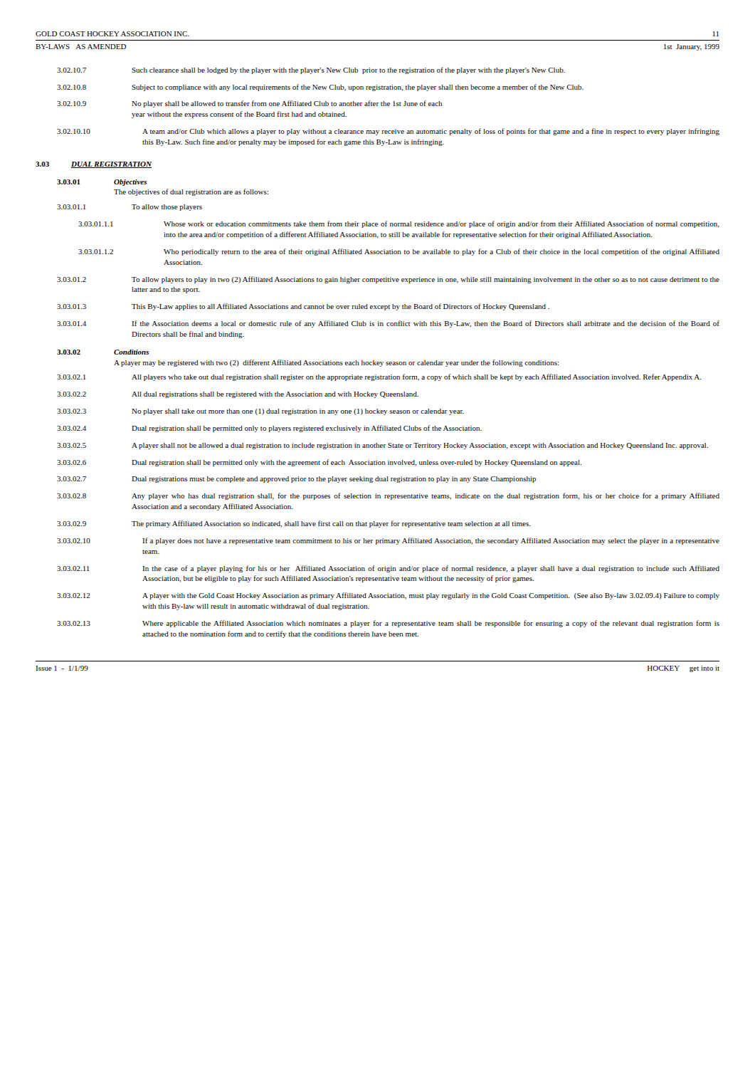GOLD COAST HOCKEY ASSOCIATION INC. 11
BY-LAWS AS AMENDED 1st January, 1999
3.02.10.7
Such clearance shall be lodged by the player with the player's New Club prior to the registration of the player with the player's New Club.
3.02.10.8
Subject to compliance with any local requirements of the New Club, upon registration, the player shall then become a member of the New Club.
3.02.10.9
No player shall be allowed to transfer from one Affiliated Club to another after the 1st June of each
year without the express consent of the Board first had and obtained.
3.02.10.10
A team and/or Club which allows a player to play without a clearance may receive an automatic penalty of loss of points for that game and a fine in respect to every player infringing this By-Law. Such fine and/or penalty may be imposed for each game this By-Law is infringing.
3.03
DUAL REGISTRATION
3.03.01
Objectives
The objectives of dual registration are as follows:
3.03.01.1
To allow those players
3.03.01.1.1
Whose work or education commitments take them from their place of normal residence and/or place of origin and/or from their Affiliated Association of normal competition, into the area and/or competition of a different Affiliated Association, to still be available for representative selection for their original Affiliated Association.
3.03.01.1.2
Who periodically return to the area of their original Affiliated Association to be available to play for a Club of their choice in the local competition of the original Affiliated Association.
3.03.01.2
To allow players to play in two (2) Affiliated Associations to gain higher competitive experience in one, while still maintaining involvement in the other so as to not cause detriment to the latter and to the sport.
3.03.01.3
This By-Law applies to all Affiliated Associations and cannot be over ruled except by the Board of Directors of Hockey Queensland .
3.03.01.4
If the Association deems a local or domestic rule of any Affiliated Club is in conflict with this By-Law, then the Board of Directors shall arbitrate and the decision of the Board of Directors shall be final and binding.
3.03.02
Conditions
A player may be registered with two (2) different Affiliated Associations each hockey season or calendar year under the following conditions:
3.03.02.1
All players who take out dual registration shall register on the appropriate registration form, a copy of which shall be kept by each Affiliated Association involved. Refer Appendix A.
3.03.02.2
All dual registrations shall be registered with the Association and with Hockey Queensland.
3.03.02.3
No player shall take out more than one (1) dual registration in any one (1) hockey season or calendar year.
3.03.02.4
Dual registration shall be permitted only to players registered exclusively in Affiliated Clubs of the Association.
3.03.02.5
A player shall not be allowed a dual registration to include registration in another State or Territory Hockey Association, except with Association and Hockey Queensland Inc. approval.
3.03.02.6
Dual registration shall be permitted only with the agreement of each Association involved, unless over-ruled by Hockey Queensland on appeal.
3.03.02.7
Dual registrations must be complete and approved prior to the player seeking dual registration to play in any State Championship
3.03.02.8
Any player who has dual registration shall, for the purposes of selection in representative teams, indicate on the dual registration form, his or her choice for a primary Affiliated Association and a secondary Affiliated Association.
3.03.02.9
The primary Affiliated Association so indicated, shall have first call on that player for representative team selection at all times.
3.03.02.10
If a player does not have a representative team commitment to his or her primary Affiliated Association, the secondary Affiliated Association may select the player in a representative team.
3.03.02.11
In the case of a player playing for his or her Affiliated Association of origin and/or place of normal residence, a player shall have a dual registration to include such Affiliated Association, but be eligible to play for such Affiliated Association's representative team without the necessity of prior games.
3.03.02.12
A player with the Gold Coast Hockey Association as primary Affiliated Association, must play regularly in the Gold Coast Competition. (See also By-law 3.02.09.4) Failure to comply with this By-law will result in automatic withdrawal of dual registration.
3.03.02.13
Where applicable the Affiliated Association which nominates a player for a representative team shall be responsible for ensuring a copy of the relevant dual registration form is attached to the nomination form and to certify that the conditions therein have been met.
Issue 1 - 1/1/99
HOCKEY get into it